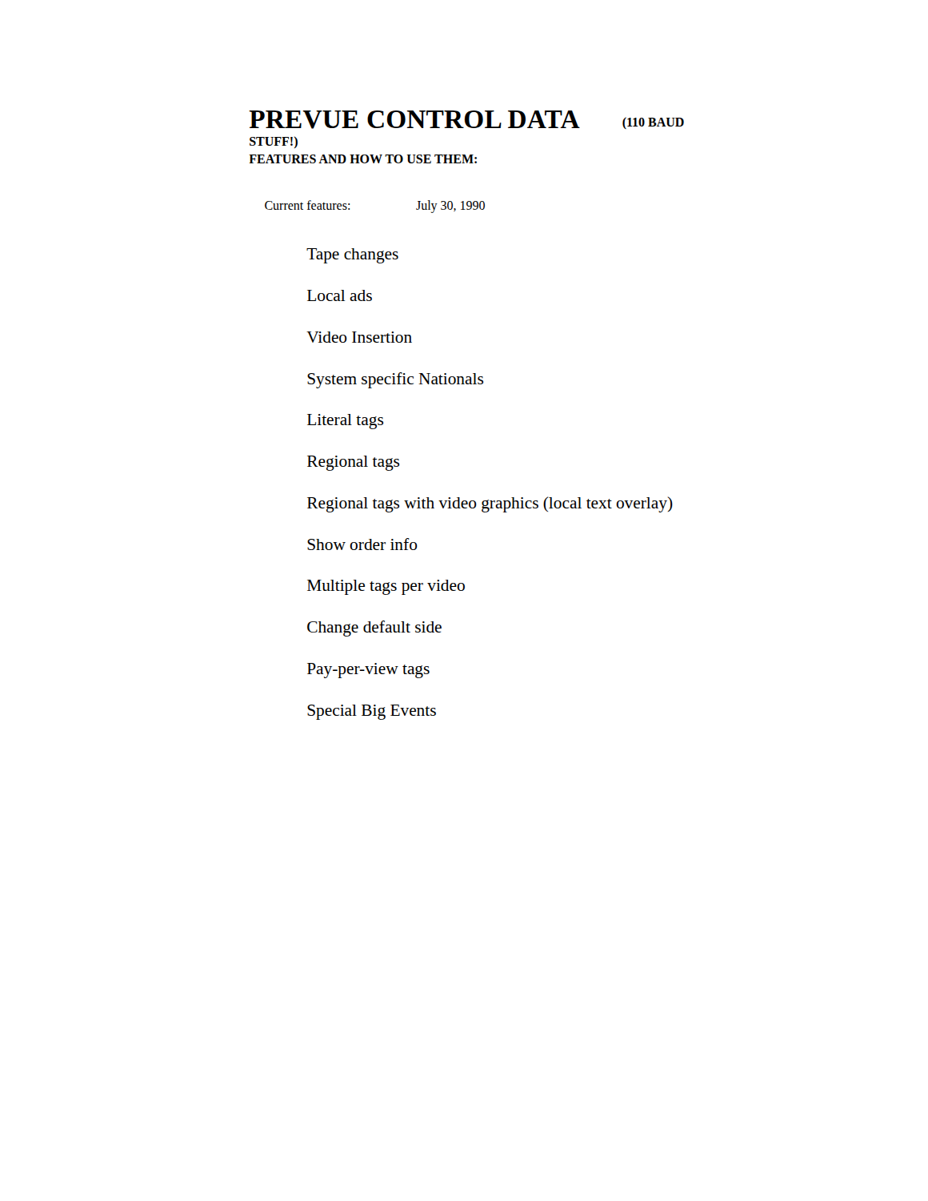PREVUE CONTROL DATA
(110 BAUD STUFF!)
FEATURES AND HOW TO USE THEM:
Current features:July 30, 1990
Tape changes
Local ads
Video Insertion
System specific Nationals
Literal tags
Regional tags
Regional tags with video graphics (local text overlay)
Show order info
Multiple tags per video
Change default side
Pay-per-view tags
Special Big Events